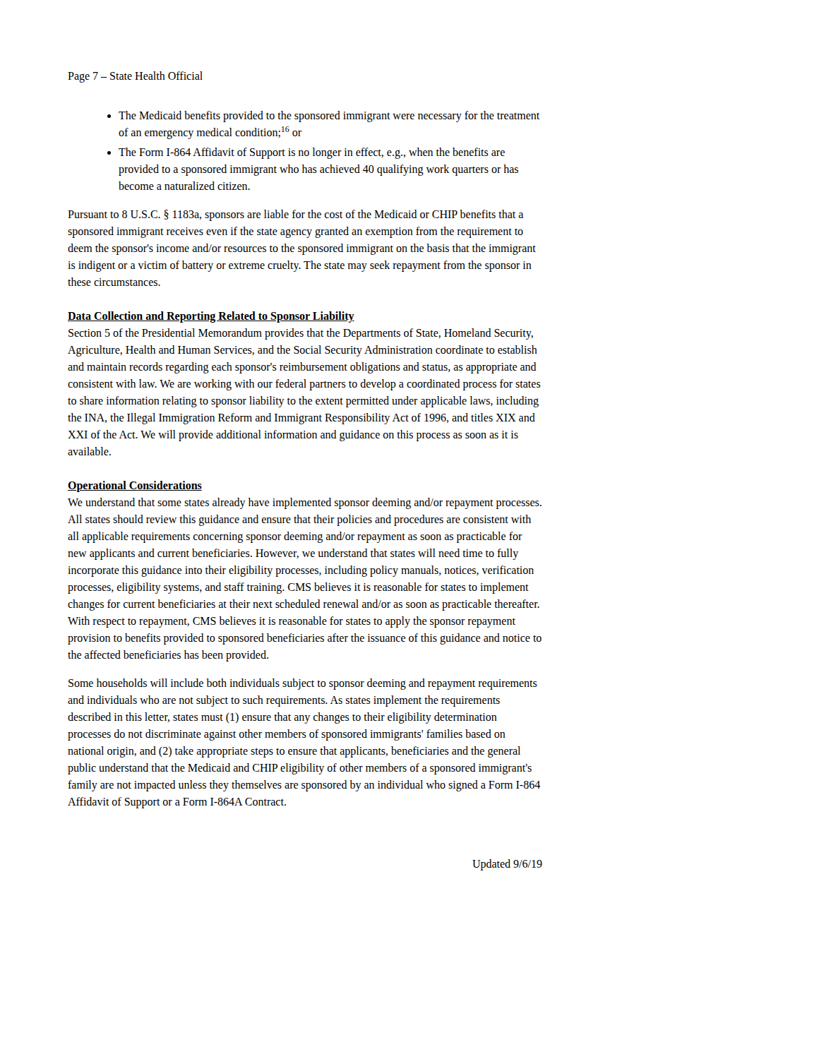Page 7 – State Health Official
The Medicaid benefits provided to the sponsored immigrant were necessary for the treatment of an emergency medical condition;16 or
The Form I-864 Affidavit of Support is no longer in effect, e.g., when the benefits are provided to a sponsored immigrant who has achieved 40 qualifying work quarters or has become a naturalized citizen.
Pursuant to 8 U.S.C. § 1183a, sponsors are liable for the cost of the Medicaid or CHIP benefits that a sponsored immigrant receives even if the state agency granted an exemption from the requirement to deem the sponsor's income and/or resources to the sponsored immigrant on the basis that the immigrant is indigent or a victim of battery or extreme cruelty. The state may seek repayment from the sponsor in these circumstances.
Data Collection and Reporting Related to Sponsor Liability
Section 5 of the Presidential Memorandum provides that the Departments of State, Homeland Security, Agriculture, Health and Human Services, and the Social Security Administration coordinate to establish and maintain records regarding each sponsor's reimbursement obligations and status, as appropriate and consistent with law. We are working with our federal partners to develop a coordinated process for states to share information relating to sponsor liability to the extent permitted under applicable laws, including the INA, the Illegal Immigration Reform and Immigrant Responsibility Act of 1996, and titles XIX and XXI of the Act. We will provide additional information and guidance on this process as soon as it is available.
Operational Considerations
We understand that some states already have implemented sponsor deeming and/or repayment processes. All states should review this guidance and ensure that their policies and procedures are consistent with all applicable requirements concerning sponsor deeming and/or repayment as soon as practicable for new applicants and current beneficiaries. However, we understand that states will need time to fully incorporate this guidance into their eligibility processes, including policy manuals, notices, verification processes, eligibility systems, and staff training. CMS believes it is reasonable for states to implement changes for current beneficiaries at their next scheduled renewal and/or as soon as practicable thereafter. With respect to repayment, CMS believes it is reasonable for states to apply the sponsor repayment provision to benefits provided to sponsored beneficiaries after the issuance of this guidance and notice to the affected beneficiaries has been provided.
Some households will include both individuals subject to sponsor deeming and repayment requirements and individuals who are not subject to such requirements. As states implement the requirements described in this letter, states must (1) ensure that any changes to their eligibility determination processes do not discriminate against other members of sponsored immigrants' families based on national origin, and (2) take appropriate steps to ensure that applicants, beneficiaries and the general public understand that the Medicaid and CHIP eligibility of other members of a sponsored immigrant's family are not impacted unless they themselves are sponsored by an individual who signed a Form I-864 Affidavit of Support or a Form I-864A Contract.
Updated 9/6/19